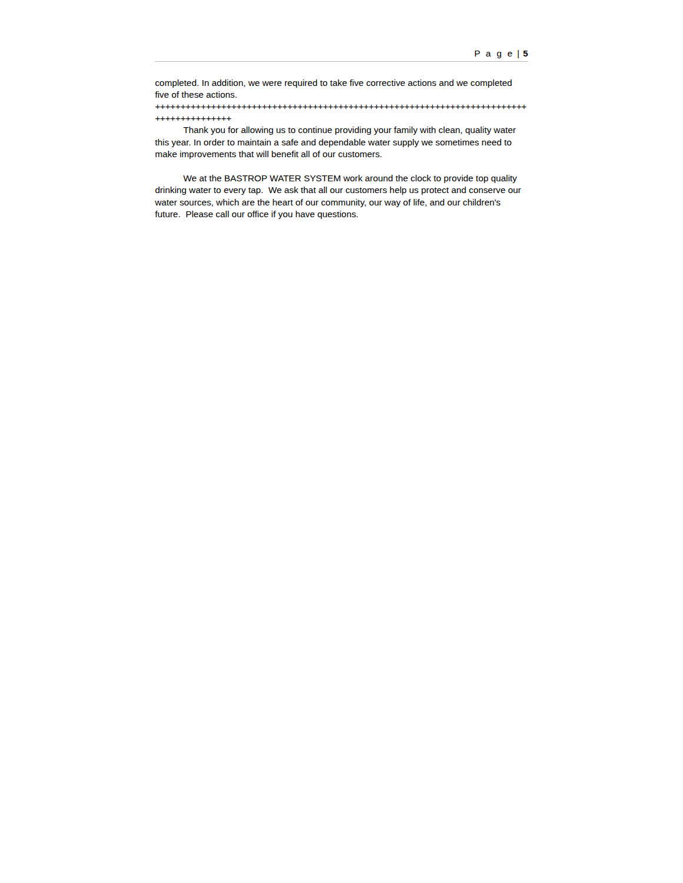P a g e | 5
completed. In addition, we were required to take five corrective actions and we completed five of these actions.
++++++++++++++++++++++++++++++++++++++++++++++++++++++++++++++++++++++++++++++++++++++++
Thank you for allowing us to continue providing your family with clean, quality water this year. In order to maintain a safe and dependable water supply we sometimes need to make improvements that will benefit all of our customers.
We at the BASTROP WATER SYSTEM work around the clock to provide top quality drinking water to every tap. We ask that all our customers help us protect and conserve our water sources, which are the heart of our community, our way of life, and our children's future. Please call our office if you have questions.